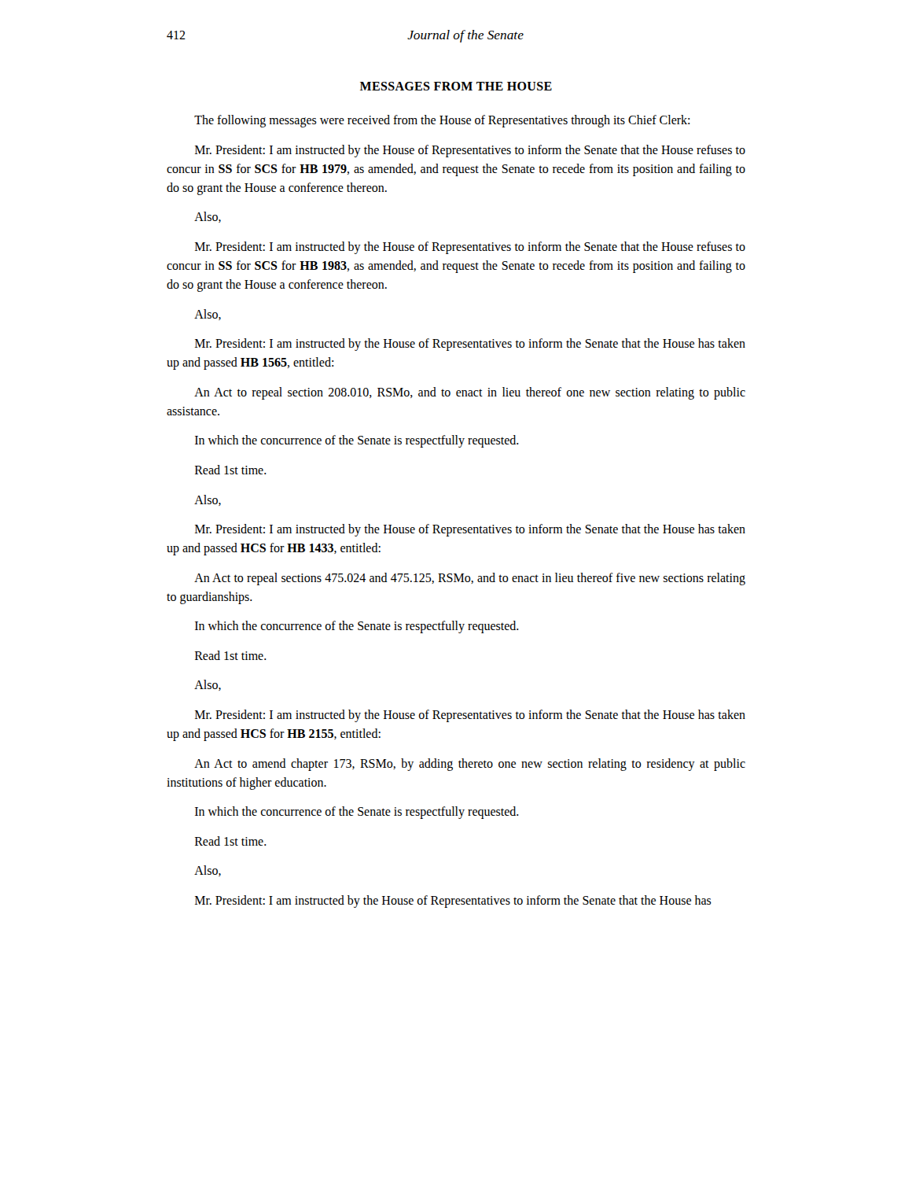412 Journal of the Senate
MESSAGES FROM THE HOUSE
The following messages were received from the House of Representatives through its Chief Clerk:
Mr. President: I am instructed by the House of Representatives to inform the Senate that the House refuses to concur in SS for SCS for HB 1979, as amended, and request the Senate to recede from its position and failing to do so grant the House a conference thereon.
Also,
Mr. President: I am instructed by the House of Representatives to inform the Senate that the House refuses to concur in SS for SCS for HB 1983, as amended, and request the Senate to recede from its position and failing to do so grant the House a conference thereon.
Also,
Mr. President: I am instructed by the House of Representatives to inform the Senate that the House has taken up and passed HB 1565, entitled:
An Act to repeal section 208.010, RSMo, and to enact in lieu thereof one new section relating to public assistance.
In which the concurrence of the Senate is respectfully requested.
Read 1st time.
Also,
Mr. President: I am instructed by the House of Representatives to inform the Senate that the House has taken up and passed HCS for HB 1433, entitled:
An Act to repeal sections 475.024 and 475.125, RSMo, and to enact in lieu thereof five new sections relating to guardianships.
In which the concurrence of the Senate is respectfully requested.
Read 1st time.
Also,
Mr. President: I am instructed by the House of Representatives to inform the Senate that the House has taken up and passed HCS for HB 2155, entitled:
An Act to amend chapter 173, RSMo, by adding thereto one new section relating to residency at public institutions of higher education.
In which the concurrence of the Senate is respectfully requested.
Read 1st time.
Also,
Mr. President: I am instructed by the House of Representatives to inform the Senate that the House has